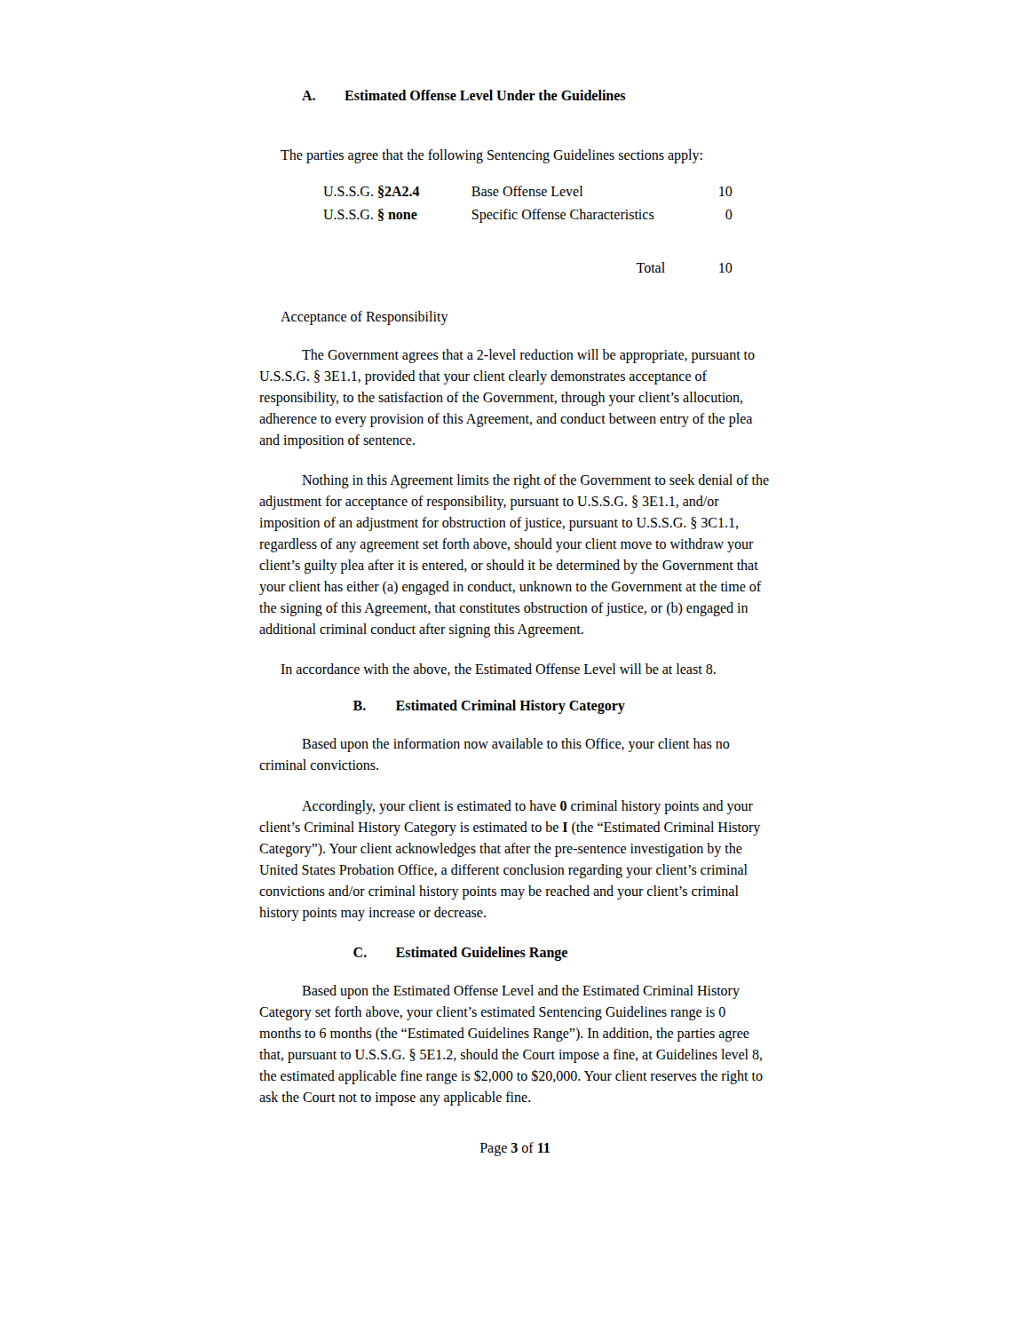A. Estimated Offense Level Under the Guidelines
The parties agree that the following Sentencing Guidelines sections apply:
| U.S.S.G. §2A2.4 | Base Offense Level | 10 |
| U.S.S.G. § none | Specific Offense Characteristics | 0 |
| | Total | 10 |
Acceptance of Responsibility
The Government agrees that a 2-level reduction will be appropriate, pursuant to U.S.S.G. § 3E1.1, provided that your client clearly demonstrates acceptance of responsibility, to the satisfaction of the Government, through your client’s allocution, adherence to every provision of this Agreement, and conduct between entry of the plea and imposition of sentence.
Nothing in this Agreement limits the right of the Government to seek denial of the adjustment for acceptance of responsibility, pursuant to U.S.S.G. § 3E1.1, and/or imposition of an adjustment for obstruction of justice, pursuant to U.S.S.G. § 3C1.1, regardless of any agreement set forth above, should your client move to withdraw your client’s guilty plea after it is entered, or should it be determined by the Government that your client has either (a) engaged in conduct, unknown to the Government at the time of the signing of this Agreement, that constitutes obstruction of justice, or (b) engaged in additional criminal conduct after signing this Agreement.
In accordance with the above, the Estimated Offense Level will be at least 8.
B. Estimated Criminal History Category
Based upon the information now available to this Office, your client has no criminal convictions.
Accordingly, your client is estimated to have 0 criminal history points and your client’s Criminal History Category is estimated to be I (the “Estimated Criminal History Category”). Your client acknowledges that after the pre-sentence investigation by the United States Probation Office, a different conclusion regarding your client’s criminal convictions and/or criminal history points may be reached and your client’s criminal history points may increase or decrease.
C. Estimated Guidelines Range
Based upon the Estimated Offense Level and the Estimated Criminal History Category set forth above, your client’s estimated Sentencing Guidelines range is 0 months to 6 months (the “Estimated Guidelines Range”). In addition, the parties agree that, pursuant to U.S.S.G. § 5E1.2, should the Court impose a fine, at Guidelines level 8, the estimated applicable fine range is $2,000 to $20,000. Your client reserves the right to ask the Court not to impose any applicable fine.
Page 3 of 11